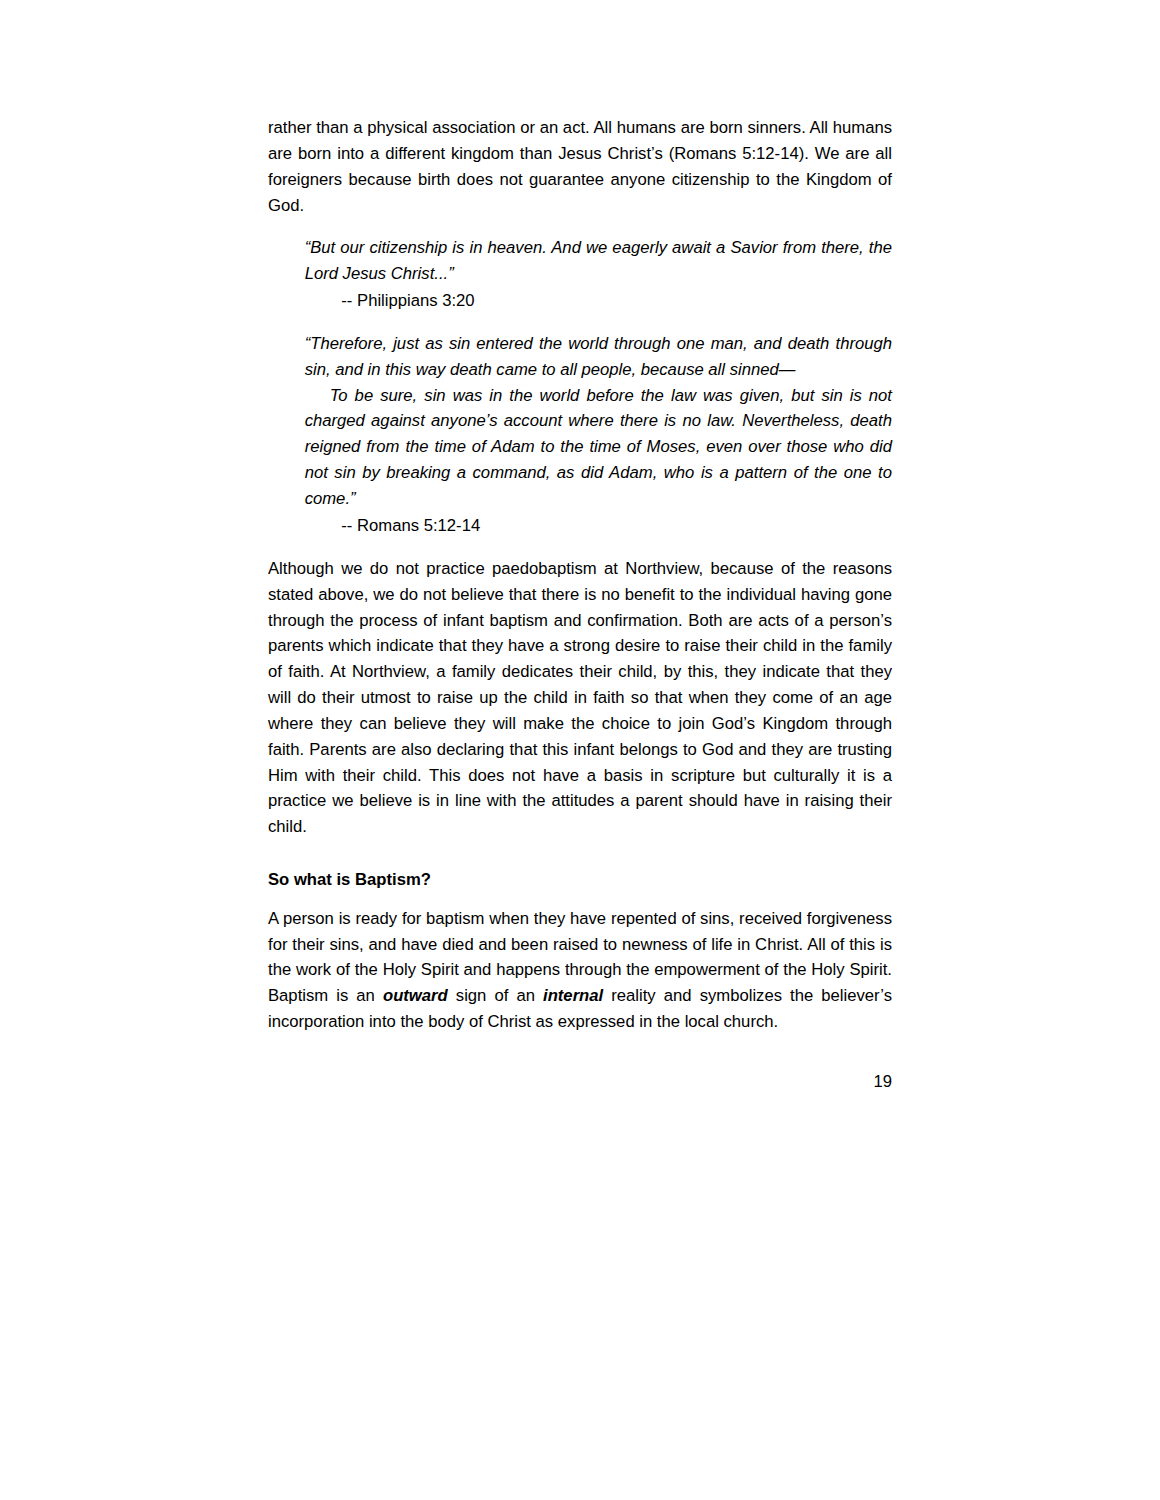rather than a physical association or an act. All humans are born sinners. All humans are born into a different kingdom than Jesus Christ’s (Romans 5:12-14). We are all foreigners because birth does not guarantee anyone citizenship to the Kingdom of God.
“But our citizenship is in heaven. And we eagerly await a Savior from there, the Lord Jesus Christ...” -- Philippians 3:20
“Therefore, just as sin entered the world through one man, and death through sin, and in this way death came to all people, because all sinned— To be sure, sin was in the world before the law was given, but sin is not charged against anyone’s account where there is no law. Nevertheless, death reigned from the time of Adam to the time of Moses, even over those who did not sin by breaking a command, as did Adam, who is a pattern of the one to come.” -- Romans 5:12-14
Although we do not practice paedobaptism at Northview, because of the reasons stated above, we do not believe that there is no benefit to the individual having gone through the process of infant baptism and confirmation. Both are acts of a person’s parents which indicate that they have a strong desire to raise their child in the family of faith. At Northview, a family dedicates their child, by this, they indicate that they will do their utmost to raise up the child in faith so that when they come of an age where they can believe they will make the choice to join God’s Kingdom through faith. Parents are also declaring that this infant belongs to God and they are trusting Him with their child. This does not have a basis in scripture but culturally it is a practice we believe is in line with the attitudes a parent should have in raising their child.
So what is Baptism?
A person is ready for baptism when they have repented of sins, received forgiveness for their sins, and have died and been raised to newness of life in Christ. All of this is the work of the Holy Spirit and happens through the empowerment of the Holy Spirit. Baptism is an outward sign of an internal reality and symbolizes the believer’s incorporation into the body of Christ as expressed in the local church.
19